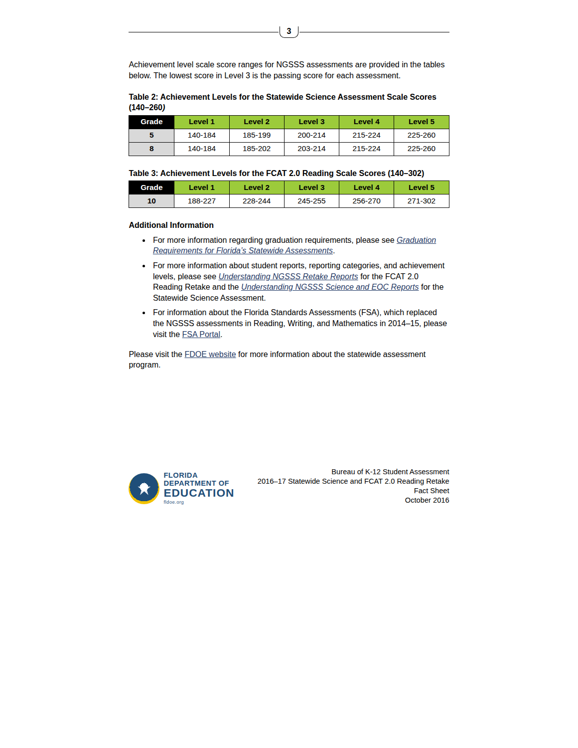3
Achievement level scale score ranges for NGSSS assessments are provided in the tables below. The lowest score in Level 3 is the passing score for each assessment.
Table 2: Achievement Levels for the Statewide Science Assessment Scale Scores (140–260)
| Grade | Level 1 | Level 2 | Level 3 | Level 4 | Level 5 |
| --- | --- | --- | --- | --- | --- |
| 5 | 140-184 | 185-199 | 200-214 | 215-224 | 225-260 |
| 8 | 140-184 | 185-202 | 203-214 | 215-224 | 225-260 |
Table 3: Achievement Levels for the FCAT 2.0 Reading Scale Scores (140–302)
| Grade | Level 1 | Level 2 | Level 3 | Level 4 | Level 5 |
| --- | --- | --- | --- | --- | --- |
| 10 | 188-227 | 228-244 | 245-255 | 256-270 | 271-302 |
Additional Information
For more information regarding graduation requirements, please see Graduation Requirements for Florida’s Statewide Assessments.
For more information about student reports, reporting categories, and achievement levels, please see Understanding NGSSS Retake Reports for the FCAT 2.0 Reading Retake and the Understanding NGSSS Science and EOC Reports for the Statewide Science Assessment.
For information about the Florida Standards Assessments (FSA), which replaced the NGSSS assessments in Reading, Writing, and Mathematics in 2014–15, please visit the FSA Portal.
Please visit the FDOE website for more information about the statewide assessment program.
FLORIDA DEPARTMENT OF
EDUCATION
fldoe.org
Bureau of K-12 Student Assessment
2016–17 Statewide Science and FCAT 2.0 Reading Retake Fact Sheet
October 2016